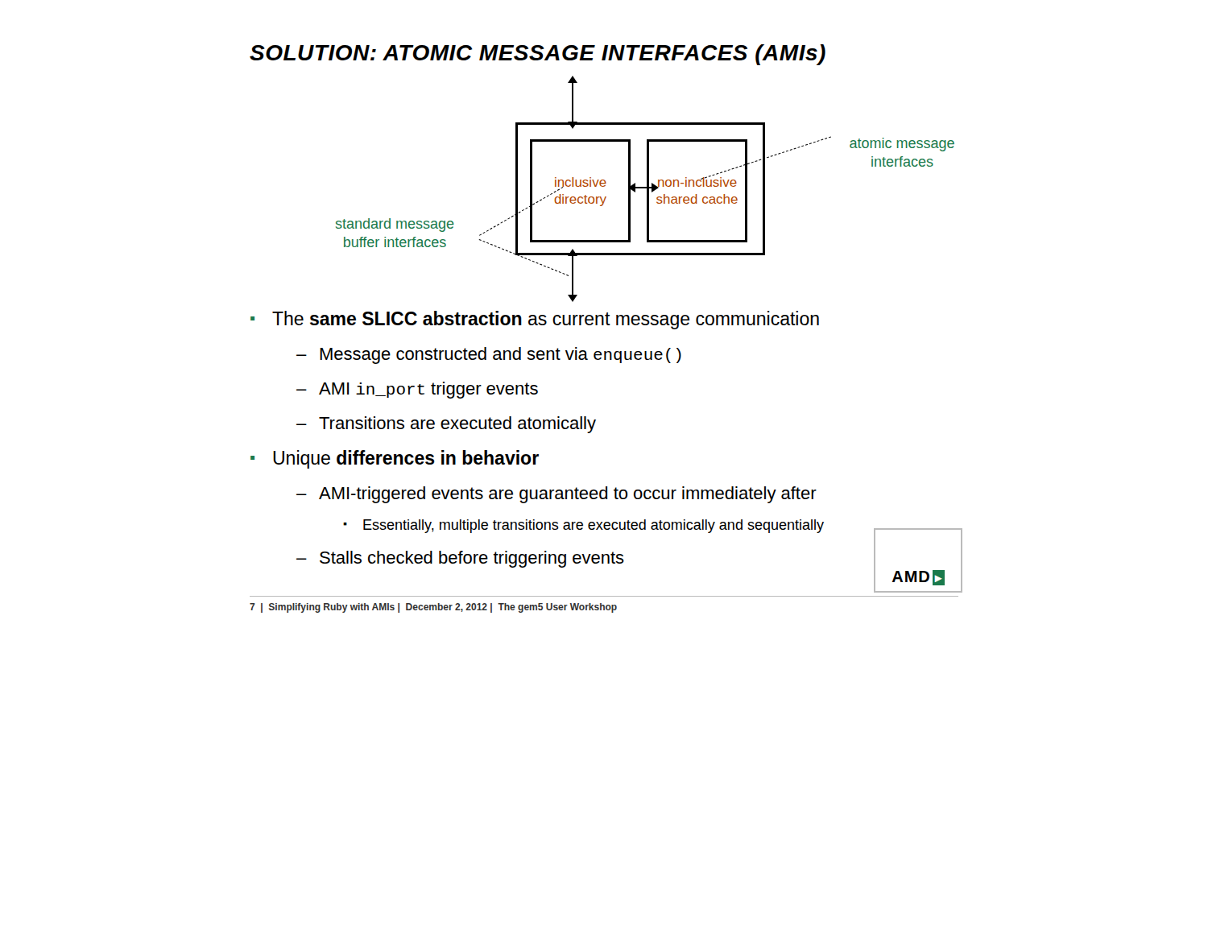SOLUTION: ATOMIC MESSAGE INTERFACES (AMIs)
inclusive
directory
non-inclusive
shared cache
atomic message
interfaces
standard message
buffer interfaces
The same SLICC abstraction as current message communication
Message constructed and sent via enqueue()
AMI in_port trigger events
Transitions are executed atomically
Unique differences in behavior
AMI-triggered events are guaranteed to occur immediately after
Essentially, multiple transitions are executed atomically and sequentially
Stalls checked before triggering events
AMD▸
7 | Simplifying Ruby with AMIs | December 2, 2012 | The gem5 User Workshop